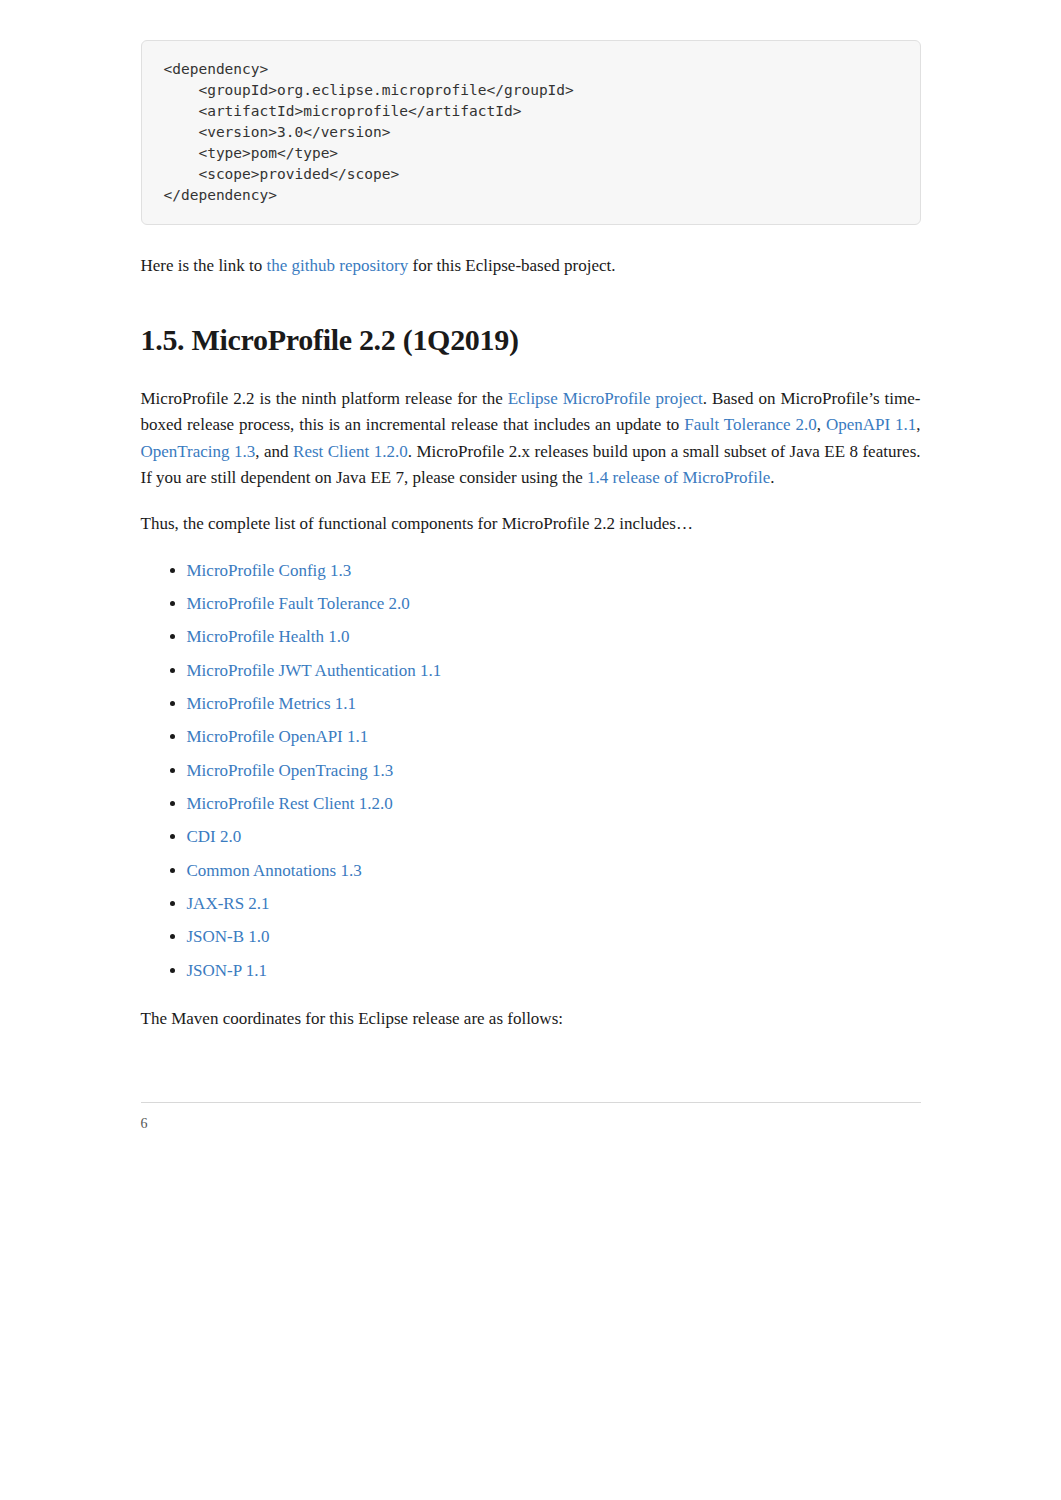<dependency>
    <groupId>org.eclipse.microprofile</groupId>
    <artifactId>microprofile</artifactId>
    <version>3.0</version>
    <type>pom</type>
    <scope>provided</scope>
</dependency>
Here is the link to the github repository for this Eclipse-based project.
1.5. MicroProfile 2.2 (1Q2019)
MicroProfile 2.2 is the ninth platform release for the Eclipse MicroProfile project. Based on MicroProfile’s time-boxed release process, this is an incremental release that includes an update to Fault Tolerance 2.0, OpenAPI 1.1, OpenTracing 1.3, and Rest Client 1.2.0. MicroProfile 2.x releases build upon a small subset of Java EE 8 features. If you are still dependent on Java EE 7, please consider using the 1.4 release of MicroProfile.
Thus, the complete list of functional components for MicroProfile 2.2 includes…
MicroProfile Config 1.3
MicroProfile Fault Tolerance 2.0
MicroProfile Health 1.0
MicroProfile JWT Authentication 1.1
MicroProfile Metrics 1.1
MicroProfile OpenAPI 1.1
MicroProfile OpenTracing 1.3
MicroProfile Rest Client 1.2.0
CDI 2.0
Common Annotations 1.3
JAX-RS 2.1
JSON-B 1.0
JSON-P 1.1
The Maven coordinates for this Eclipse release are as follows:
6